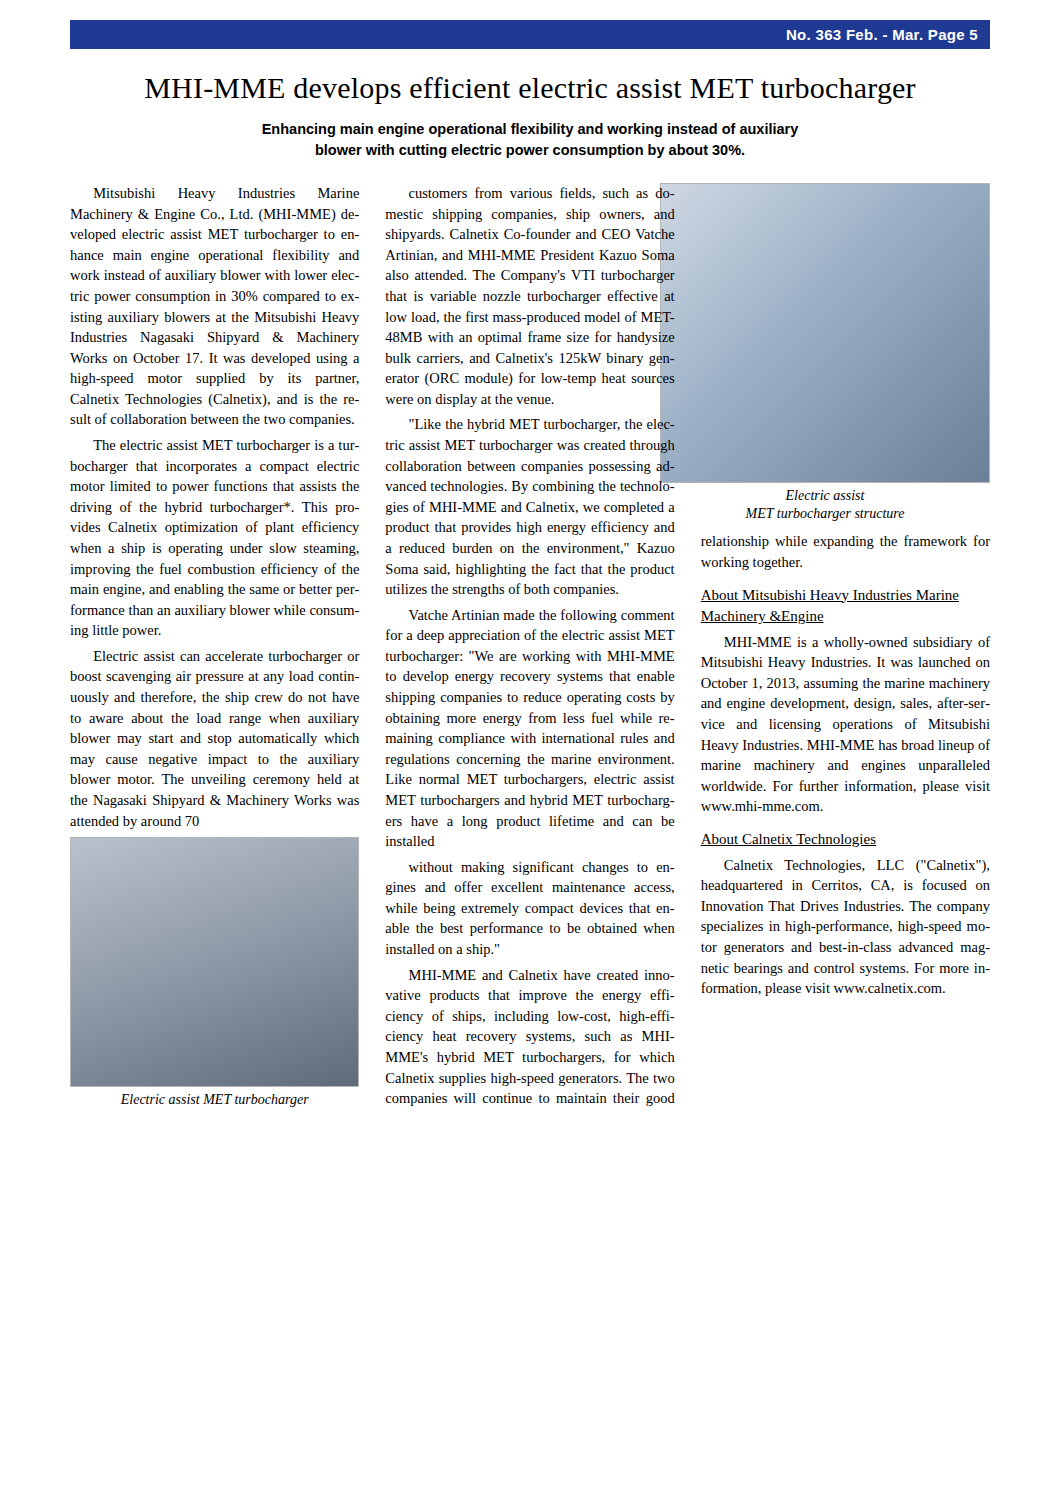No. 363 Feb. - Mar. Page 5
MHI-MME develops efficient electric assist MET turbocharger
Enhancing main engine operational flexibility and working instead of auxiliary
blower with cutting electric power consumption by about 30%.
Mitsubishi Heavy Industries Marine Machinery & Engine Co., Ltd. (MHI-MME) developed electric assist MET turbocharger to enhance main engine operational flexibility and work instead of auxiliary blower with lower electric power consumption in 30% compared to existing auxiliary blowers at the Mitsubishi Heavy Industries Nagasaki Shipyard & Machinery Works on October 17. It was developed using a high-speed motor supplied by its partner, Calnetix Technologies (Calnetix), and is the result of collaboration between the two companies.
The electric assist MET turbocharger is a turbocharger that incorporates a compact electric motor limited to power functions that assists the driving of the hybrid turbocharger*. This provides Calnetix optimization of plant efficiency when a ship is operating under slow steaming, improving the fuel combustion efficiency of the main engine, and enabling the same or better performance than an auxiliary blower while consuming little power.
Electric assist can accelerate turbocharger or boost scavenging air pressure at any load continuously and therefore, the ship crew do not have to aware about the load range when auxiliary blower may start and stop automatically which may cause negative impact to the auxiliary blower motor. The unveiling ceremony held at the Nagasaki Shipyard & Machinery Works was attended by around 70
Electric assist MET turbocharger
customers from various fields, such as domestic shipping companies, ship owners, and shipyards. Calnetix Co-founder and CEO Vatche Artinian, and MHI-MME President Kazuo Soma also attended. The Company's VTI turbocharger that is variable nozzle turbocharger effective at low load, the first mass-produced model of MET-48MB with an optimal frame size for handysize bulk carriers, and Calnetix's 125kW binary generator (ORC module) for low-temp heat sources were on display at the venue.
"Like the hybrid MET turbocharger, the electric assist MET turbocharger was created through collaboration between companies possessing advanced technologies. By combining the technologies of MHI-MME and Calnetix, we completed a product that provides high energy efficiency and a reduced burden on the environment," Kazuo Soma said, highlighting the fact that the product utilizes the strengths of both companies.
Vatche Artinian made the following comment for a deep appreciation of the electric assist MET turbocharger: "We are working with MHI-MME to develop energy recovery systems that enable shipping companies to reduce operating costs by obtaining more energy from less fuel while remaining compliance with international rules and regulations concerning the marine environment. Like normal MET turbochargers, electric assist MET turbochargers and hybrid MET turbochargers have a long product lifetime and can be installed
Electric assist
MET turbocharger structure
without making significant changes to engines and offer excellent maintenance access, while being extremely compact devices that enable the best performance to be obtained when installed on a ship."
MHI-MME and Calnetix have created innovative products that improve the energy efficiency of ships, including low-cost, high-efficiency heat recovery systems, such as MHI-MME's hybrid MET turbochargers, for which Calnetix supplies high-speed generators. The two companies will continue to maintain their good relationship while expanding the framework for working together.
About Mitsubishi Heavy Industries Marine Machinery &Engine
MHI-MME is a wholly-owned subsidiary of Mitsubishi Heavy Industries. It was launched on October 1, 2013, assuming the marine machinery and engine development, design, sales, after-service and licensing operations of Mitsubishi Heavy Industries. MHI-MME has broad lineup of marine machinery and engines unparalleled worldwide. For further information, please visit www.mhi-mme.com.
About Calnetix Technologies
Calnetix Technologies, LLC ("Calnetix"), headquartered in Cerritos, CA, is focused on Innovation That Drives Industries. The company specializes in high-performance, high-speed motor generators and best-in-class advanced magnetic bearings and control systems. For more information, please visit www.calnetix.com.